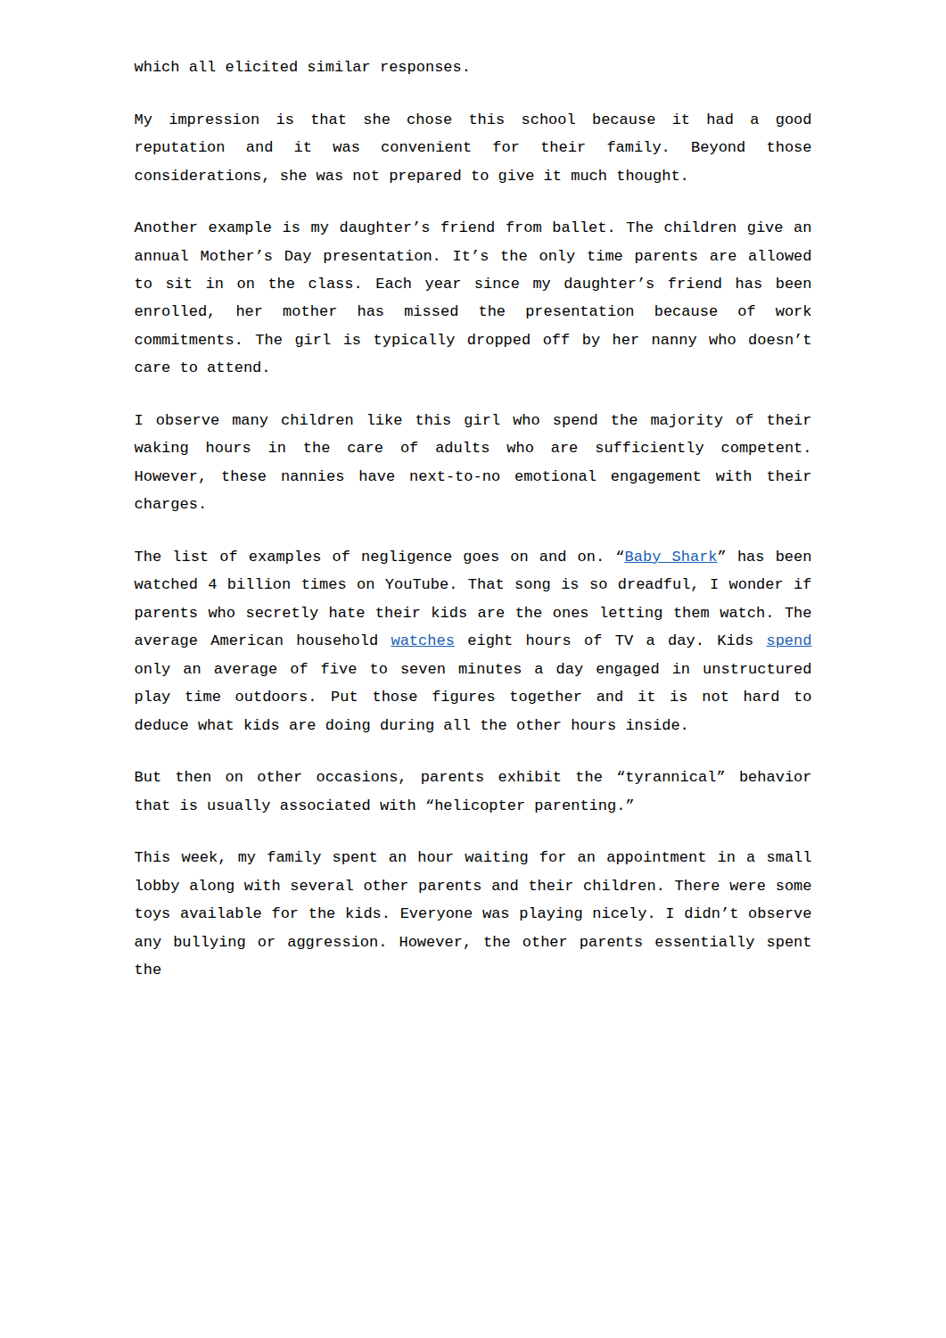which all elicited similar responses.
My impression is that she chose this school because it had a good reputation and it was convenient for their family. Beyond those considerations, she was not prepared to give it much thought.
Another example is my daughter’s friend from ballet. The children give an annual Mother’s Day presentation. It’s the only time parents are allowed to sit in on the class. Each year since my daughter’s friend has been enrolled, her mother has missed the presentation because of work commitments. The girl is typically dropped off by her nanny who doesn’t care to attend.
I observe many children like this girl who spend the majority of their waking hours in the care of adults who are sufficiently competent. However, these nannies have next-to-no emotional engagement with their charges.
The list of examples of negligence goes on and on. “Baby Shark” has been watched 4 billion times on YouTube. That song is so dreadful, I wonder if parents who secretly hate their kids are the ones letting them watch. The average American household watches eight hours of TV a day. Kids spend only an average of five to seven minutes a day engaged in unstructured play time outdoors. Put those figures together and it is not hard to deduce what kids are doing during all the other hours inside.
But then on other occasions, parents exhibit the “tyrannical” behavior that is usually associated with “helicopter parenting.”
This week, my family spent an hour waiting for an appointment in a small lobby along with several other parents and their children. There were some toys available for the kids. Everyone was playing nicely. I didn’t observe any bullying or aggression. However, the other parents essentially spent the